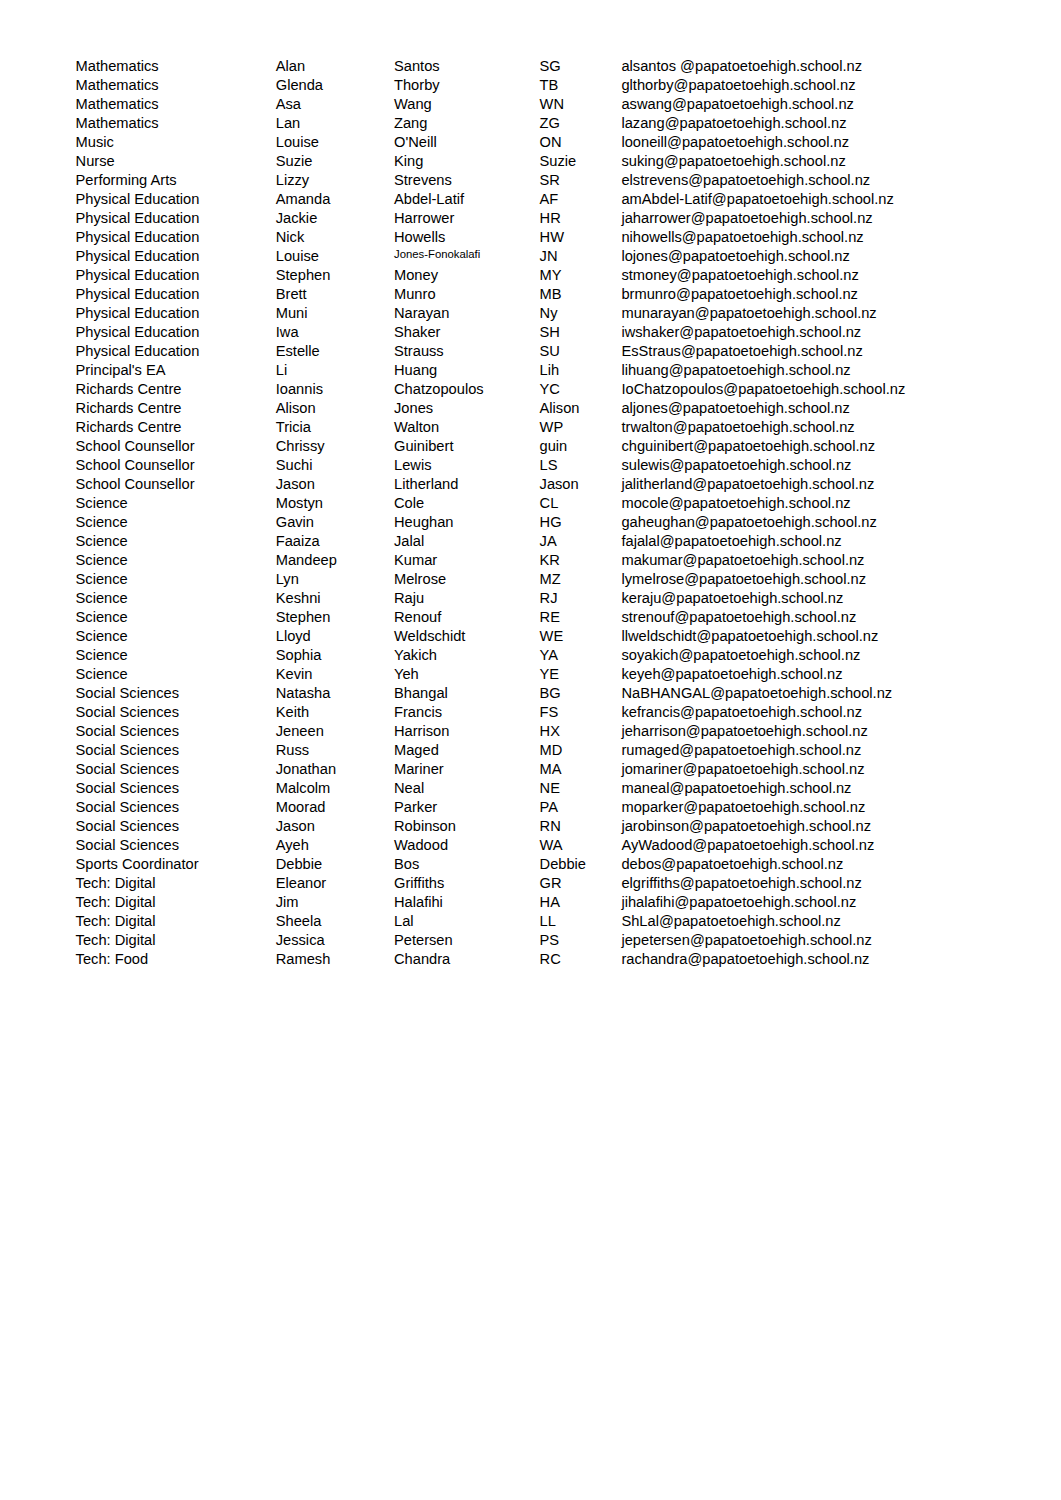| Mathematics | Alan | Santos | SG | alsantos @papatoetoehigh.school.nz |
| Mathematics | Glenda | Thorby | TB | glthorby@papatoetoehigh.school.nz |
| Mathematics | Asa | Wang | WN | aswang@papatoetoehigh.school.nz |
| Mathematics | Lan | Zang | ZG | lazang@papatoetoehigh.school.nz |
| Music | Louise | O'Neill | ON | looneill@papatoetoehigh.school.nz |
| Nurse | Suzie | King | Suzie | suking@papatoetoehigh.school.nz |
| Performing Arts | Lizzy | Strevens | SR | elstrevens@papatoetoehigh.school.nz |
| Physical Education | Amanda | Abdel-Latif | AF | amAbdel-Latif@papatoetoehigh.school.nz |
| Physical Education | Jackie | Harrower | HR | jaharrower@papatoetoehigh.school.nz |
| Physical Education | Nick | Howells | HW | nihowells@papatoetoehigh.school.nz |
| Physical Education | Louise | Jones-Fonokalafi | JN | lojones@papatoetoehigh.school.nz |
| Physical Education | Stephen | Money | MY | stmoney@papatoetoehigh.school.nz |
| Physical Education | Brett | Munro | MB | brmunro@papatoetoehigh.school.nz |
| Physical Education | Muni | Narayan | Ny | munarayan@papatoetoehigh.school.nz |
| Physical Education | Iwa | Shaker | SH | iwshaker@papatoetoehigh.school.nz |
| Physical Education | Estelle | Strauss | SU | EsStraus@papatoetoehigh.school.nz |
| Principal's EA | Li | Huang | Lih | lihuang@papatoetoehigh.school.nz |
| Richards Centre | Ioannis | Chatzopoulos | YC | IoChatzopoulos@papatoetoehigh.school.nz |
| Richards Centre | Alison | Jones | Alison | aljones@papatoetoehigh.school.nz |
| Richards Centre | Tricia | Walton | WP | trwalton@papatoetoehigh.school.nz |
| School Counsellor | Chrissy | Guinibert | guin | chguinibert@papatoetoehigh.school.nz |
| School Counsellor | Suchi | Lewis | LS | sulewis@papatoetoehigh.school.nz |
| School Counsellor | Jason | Litherland | Jason | jalitherland@papatoetoehigh.school.nz |
| Science | Mostyn | Cole | CL | mocole@papatoetoehigh.school.nz |
| Science | Gavin | Heughan | HG | gaheughan@papatoetoehigh.school.nz |
| Science | Faaiza | Jalal | JA | fajalal@papatoetoehigh.school.nz |
| Science | Mandeep | Kumar | KR | makumar@papatoetoehigh.school.nz |
| Science | Lyn | Melrose | MZ | lymelrose@papatoetoehigh.school.nz |
| Science | Keshni | Raju | RJ | keraju@papatoetoehigh.school.nz |
| Science | Stephen | Renouf | RE | strenouf@papatoetoehigh.school.nz |
| Science | Lloyd | Weldschidt | WE | llweldschidt@papatoetoehigh.school.nz |
| Science | Sophia | Yakich | YA | soyakich@papatoetoehigh.school.nz |
| Science | Kevin | Yeh | YE | keyeh@papatoetoehigh.school.nz |
| Social Sciences | Natasha | Bhangal | BG | NaBHANGAL@papatoetoehigh.school.nz |
| Social Sciences | Keith | Francis | FS | kefrancis@papatoetoehigh.school.nz |
| Social Sciences | Jeneen | Harrison | HX | jeharrison@papatoetoehigh.school.nz |
| Social Sciences | Russ | Maged | MD | rumaged@papatoetoehigh.school.nz |
| Social Sciences | Jonathan | Mariner | MA | jomariner@papatoetoehigh.school.nz |
| Social Sciences | Malcolm | Neal | NE | maneal@papatoetoehigh.school.nz |
| Social Sciences | Moorad | Parker | PA | moparker@papatoetoehigh.school.nz |
| Social Sciences | Jason | Robinson | RN | jarobinson@papatoetoehigh.school.nz |
| Social Sciences | Ayeh | Wadood | WA | AyWadood@papatoetoehigh.school.nz |
| Sports Coordinator | Debbie | Bos | Debbie | debos@papatoetoehigh.school.nz |
| Tech: Digital | Eleanor | Griffiths | GR | elgriffiths@papatoetoehigh.school.nz |
| Tech: Digital | Jim | Halafihi | HA | jihalafihi@papatoetoehigh.school.nz |
| Tech: Digital | Sheela | Lal | LL | ShLal@papatoetoehigh.school.nz |
| Tech: Digital | Jessica | Petersen | PS | jepetersen@papatoetoehigh.school.nz |
| Tech: Food | Ramesh | Chandra | RC | rachandra@papatoetoehigh.school.nz |